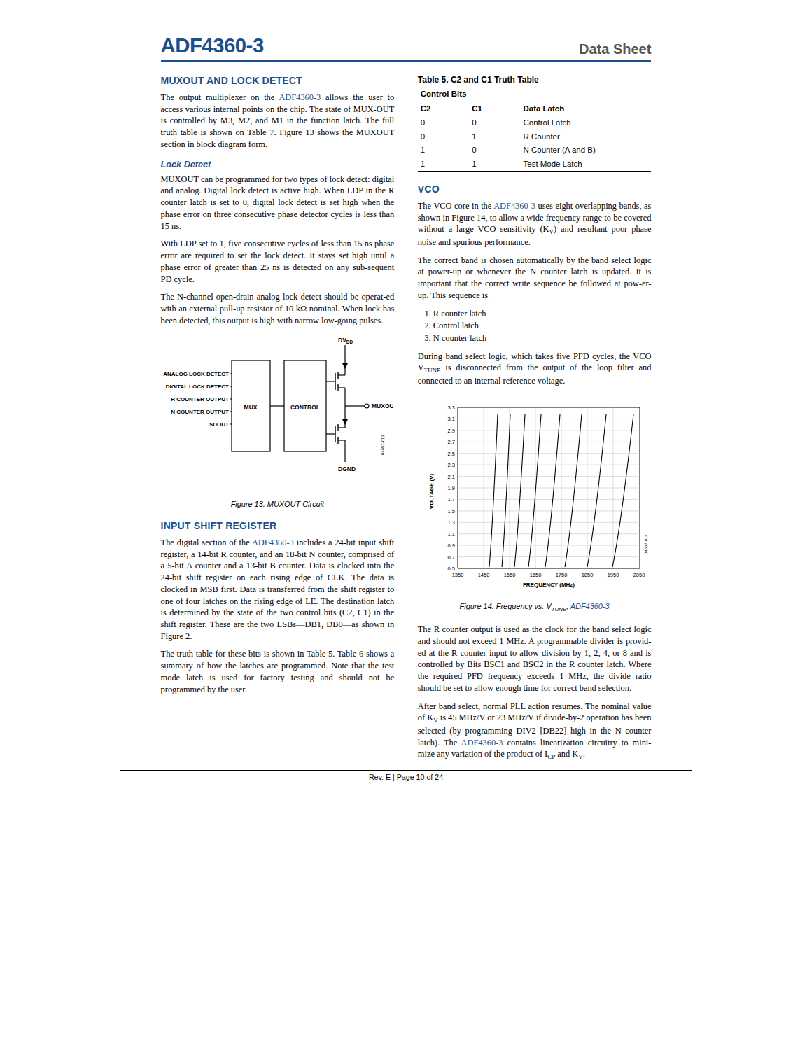ADF4360-3
Data Sheet
MUXOUT AND LOCK DETECT
The output multiplexer on the ADF4360-3 allows the user to access various internal points on the chip. The state of MUX-OUT is controlled by M3, M2, and M1 in the function latch. The full truth table is shown on Table 7. Figure 13 shows the MUXOUT section in block diagram form.
Lock Detect
MUXOUT can be programmed for two types of lock detect: digital and analog. Digital lock detect is active high. When LDP in the R counter latch is set to 0, digital lock detect is set high when the phase error on three consecutive phase detector cycles is less than 15 ns.
With LDP set to 1, five consecutive cycles of less than 15 ns phase error are required to set the lock detect. It stays set high until a phase error of greater than 25 ns is detected on any sub-sequent PD cycle.
The N-channel open-drain analog lock detect should be operat-ed with an external pull-up resistor of 10 kΩ nominal. When lock has been detected, this output is high with narrow low-going pulses.
DVDD MUX CONTROL ANALOG LOCK DETECT DIGITAL LOCK DETECT R COUNTER OUTPUT N COUNTER OUTPUT SDOUT MUXOUT DGND 04657-013
Figure 13. MUXOUT Circuit
INPUT SHIFT REGISTER
The digital section of the ADF4360-3 includes a 24-bit input shift register, a 14-bit R counter, and an 18-bit N counter, comprised of a 5-bit A counter and a 13-bit B counter. Data is clocked into the 24-bit shift register on each rising edge of CLK. The data is clocked in MSB first. Data is transferred from the shift register to one of four latches on the rising edge of LE. The destination latch is determined by the state of the two control bits (C2, C1) in the shift register. These are the two LSBs—DB1, DB0—as shown in Figure 2.
The truth table for these bits is shown in Table 5. Table 6 shows a summary of how the latches are programmed. Note that the test mode latch is used for factory testing and should not be programmed by the user.
Table 5. C2 and C1 Truth Table
| Control Bits | |
| --- | --- |
| C2 | C1 | Data Latch |
| 0 | 0 | Control Latch |
| 0 | 1 | R Counter |
| 1 | 0 | N Counter (A and B) |
| 1 | 1 | Test Mode Latch |
VCO
The VCO core in the ADF4360-3 uses eight overlapping bands, as shown in Figure 14, to allow a wide frequency range to be covered without a large VCO sensitivity (KV) and resultant poor phase noise and spurious performance.
The correct band is chosen automatically by the band select logic at power-up or whenever the N counter latch is updated. It is important that the correct write sequence be followed at pow-er-up. This sequence is
R counter latch
Control latch
N counter latch
During band select logic, which takes five PFD cycles, the VCO VTUNE is disconnected from the output of the loop filter and connected to an internal reference voltage.
3.3 3.1 2.9 2.7 2.5 2.3 2.1 1.9 1.7 1.5 1.3 1.1 0.9 0.7 0.5 1350 1450 1550 1650 1750 1850 1950 2050 VOLTAGE (V) FREQUENCY (MHz) 04657-014
Figure 14. Frequency vs. VTUNE, ADF4360-3
The R counter output is used as the clock for the band select logic and should not exceed 1 MHz. A programmable divider is provid-ed at the R counter input to allow division by 1, 2, 4, or 8 and is controlled by Bits BSC1 and BSC2 in the R counter latch. Where the required PFD frequency exceeds 1 MHz, the divide ratio should be set to allow enough time for correct band selection.
After band select, normal PLL action resumes. The nominal value of KV is 45 MHz/V or 23 MHz/V if divide-by-2 operation has been selected (by programming DIV2 [DB22] high in the N counter latch). The ADF4360-3 contains linearization circuitry to mini-mize any variation of the product of ICP and KV.
Rev. E | Page 10 of 24